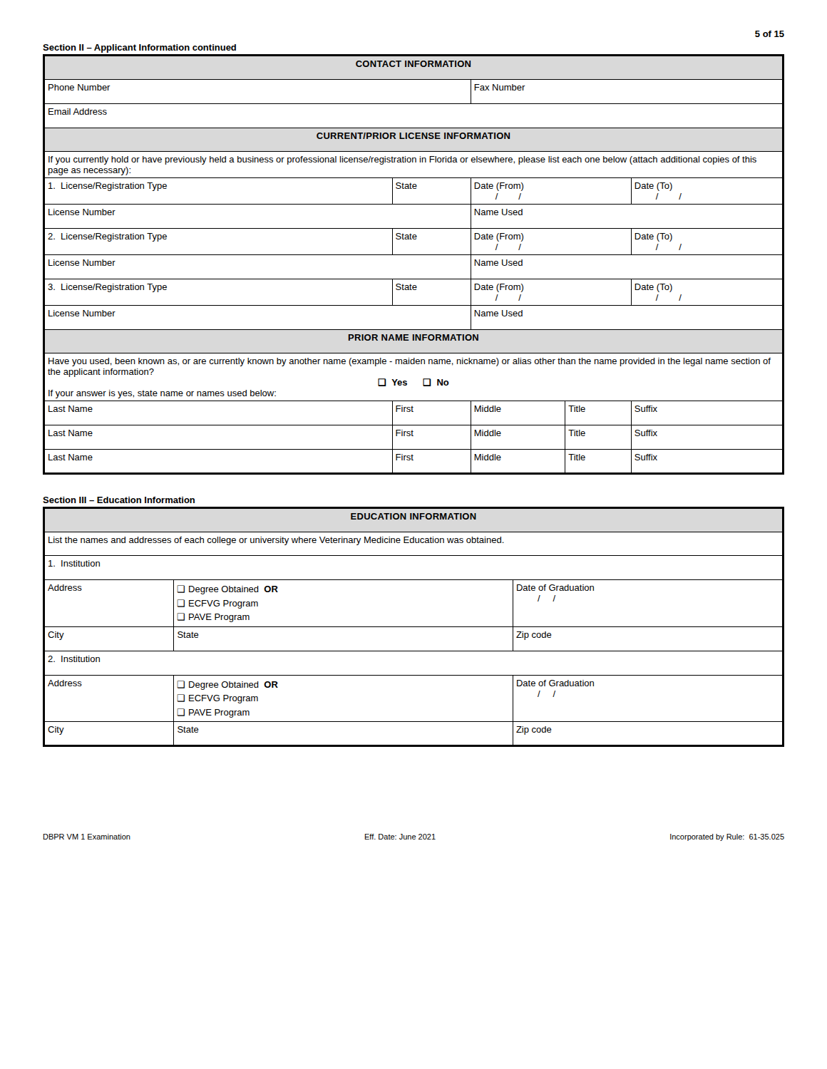5 of 15
Section II – Applicant Information continued
| CONTACT INFORMATION |
| --- |
| Phone Number | Fax Number |
| Email Address |
| CURRENT/PRIOR LICENSE INFORMATION |
| If you currently hold or have previously held a business or professional license/registration in Florida or elsewhere, please list each one below (attach additional copies of this page as necessary): |
| 1. License/Registration Type | State | Date (From) / / | Date (To) / / |
| License Number | Name Used |
| 2. License/Registration Type | State | Date (From) / / | Date (To) / / |
| License Number | Name Used |
| 3. License/Registration Type | State | Date (From) / / | Date (To) / / |
| License Number | Name Used |
| PRIOR NAME INFORMATION |
| Have you used, been known as, or are currently known by another name (example - maiden name, nickname) or alias other than the name provided in the legal name section of the applicant information? ❑ Yes ❑ No If your answer is yes, state name or names used below: |
| Last Name | First | Middle | Title | Suffix |
| Last Name | First | Middle | Title | Suffix |
| Last Name | First | Middle | Title | Suffix |
Section III – Education Information
| EDUCATION INFORMATION |
| --- |
| List the names and addresses of each college or university where Veterinary Medicine Education was obtained. |
| 1. Institution |
| Address | ❑ Degree Obtained OR ❑ ECFVG Program ❑ PAVE Program | Date of Graduation / / |
| City | State | Zip code |
| 2. Institution |
| Address | ❑ Degree Obtained OR ❑ ECFVG Program ❑ PAVE Program | Date of Graduation / / |
| City | State | Zip code |
DBPR VM 1 Examination Eff. Date: June 2021 Incorporated by Rule: 61-35.025